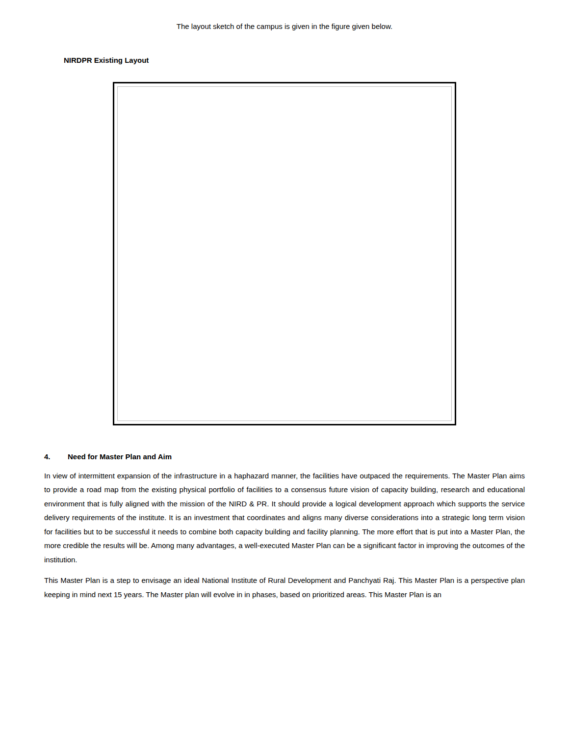The layout sketch of the campus is given in the figure given below.
NIRDPR Existing Layout
4. Need for Master Plan and Aim
In view of intermittent expansion of the infrastructure in a haphazard manner, the facilities have outpaced the requirements. The Master Plan aims to provide a road map from the existing physical portfolio of facilities to a consensus future vision of capacity building, research and educational environment that is fully aligned with the mission of the NIRD & PR. It should provide a logical development approach which supports the service delivery requirements of the institute. It is an investment that coordinates and aligns many diverse considerations into a strategic long term vision for facilities but to be successful it needs to combine both capacity building and facility planning. The more effort that is put into a Master Plan, the more credible the results will be. Among many advantages, a well-executed Master Plan can be a significant factor in improving the outcomes of the institution.
This Master Plan is a step to envisage an ideal National Institute of Rural Development and Panchyati Raj. This Master Plan is a perspective plan keeping in mind next 15 years. The Master plan will evolve in in phases, based on prioritized areas. This Master Plan is an